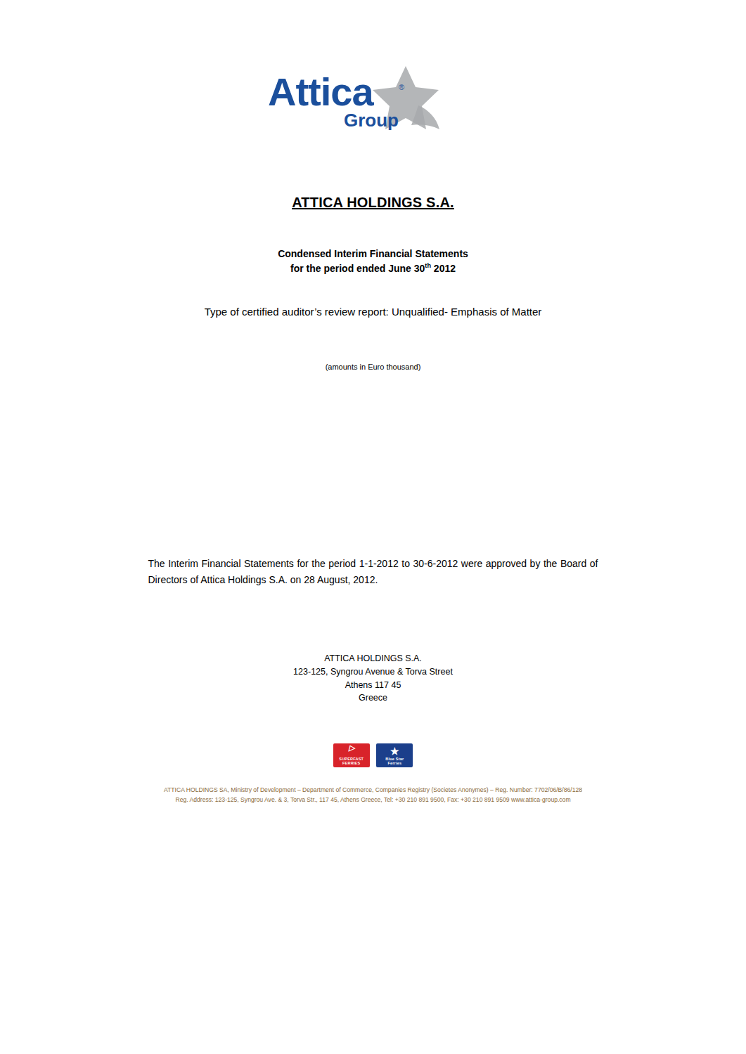Attica ® Group
ATTICA HOLDINGS S.A.
Condensed Interim Financial Statements
for the period ended June 30th 2012
Type of certified auditor’s review report: Unqualified- Emphasis of Matter
(amounts in Euro thousand)
The Interim Financial Statements for the period 1-1-2012 to 30-6-2012 were approved by the Board of Directors of Attica Holdings S.A. on 28 August, 2012.
ATTICA HOLDINGS S.A.
123-125, Syngrou Avenue & Torva Street
Athens 117 45
Greece
▷ SUPERFAST
FERRIES ★ Blue Star
Ferries
ATTICA HOLDINGS SA, Ministry of Development – Department of Commerce, Companies Registry (Societes Anonymes) – Reg. Number: 7702/06/B/86/128 Reg. Address: 123-125, Syngrou Ave. & 3, Torva Str., 117 45, Athens Greece, Tel: +30 210 891 9500, Fax: +30 210 891 9509 www.attica-group.com